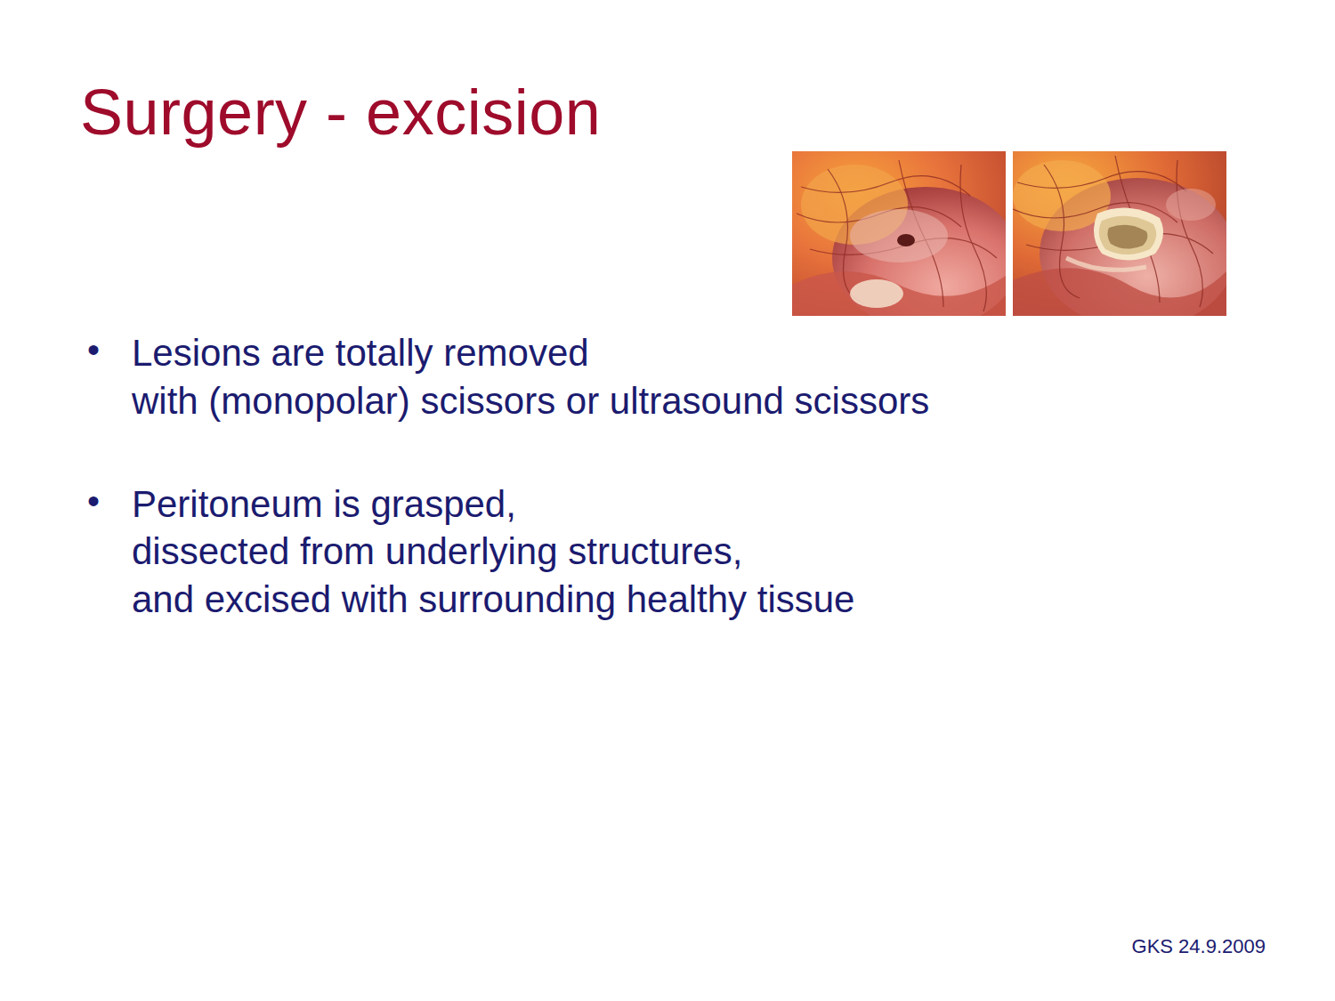Surgery - excision
Lesions are totally removed
with (monopolar) scissors or ultrasound scissors
Peritoneum is grasped,
dissected from underlying structures,
and excised with surrounding healthy tissue
GKS 24.9.2009